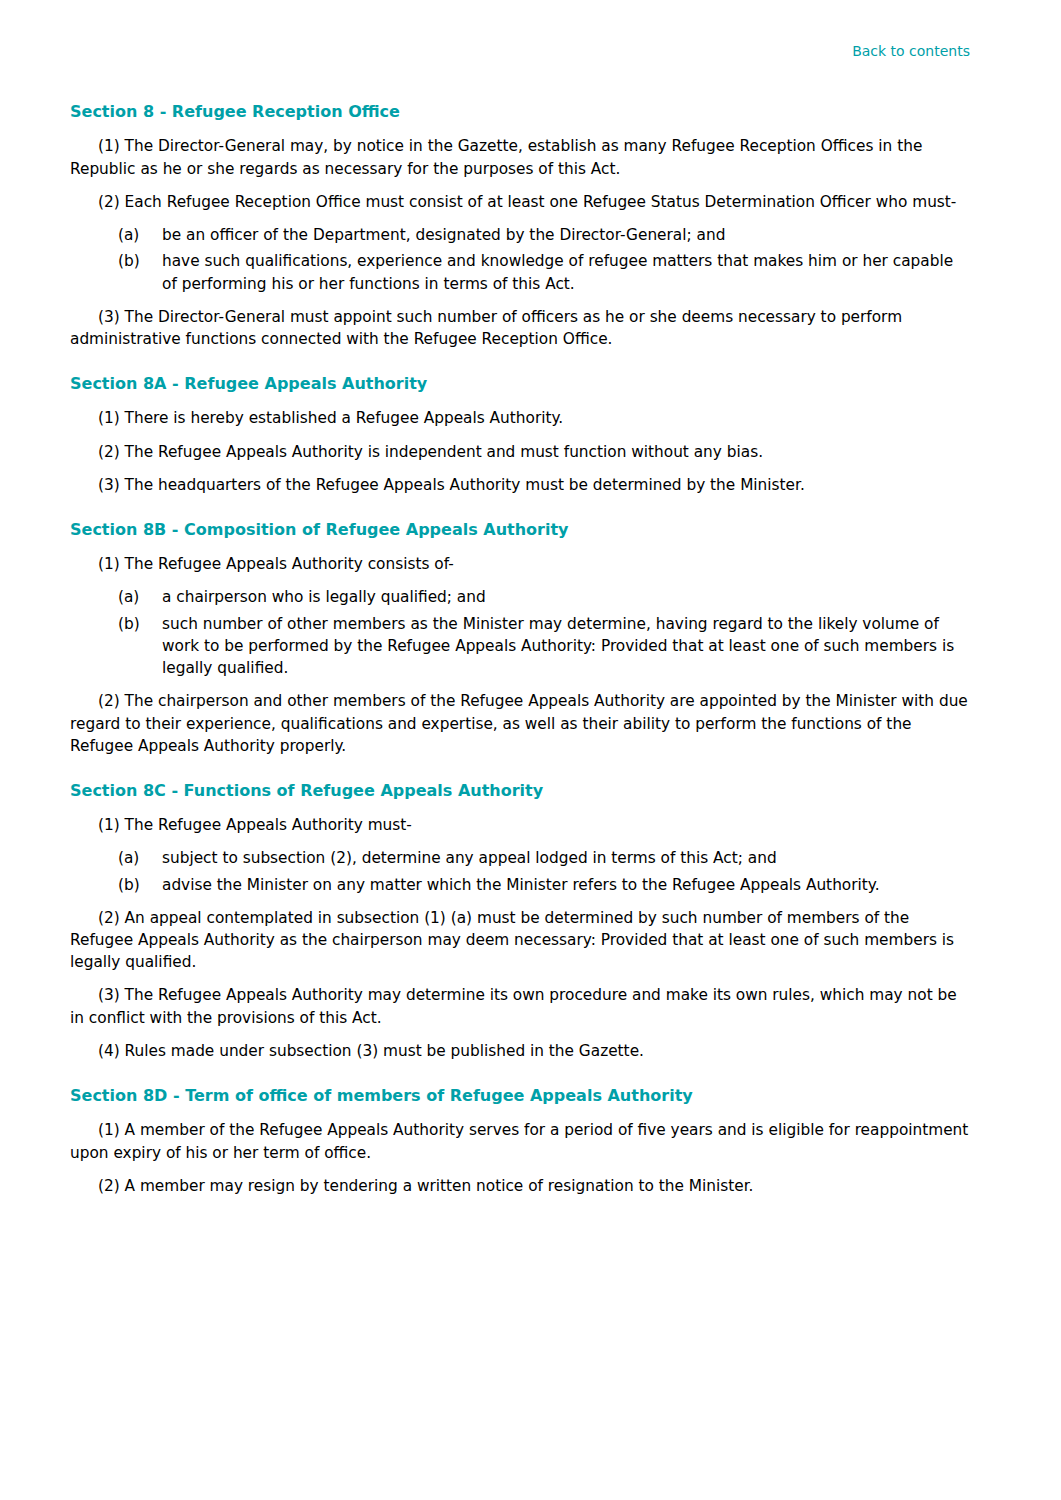Back to contents
Section 8 - Refugee Reception Office
(1) The Director-General may, by notice in the Gazette, establish as many Refugee Reception Offices in the Republic as he or she regards as necessary for the purposes of this Act.
(2) Each Refugee Reception Office must consist of at least one Refugee Status Determination Officer who must-
(a) be an officer of the Department, designated by the Director-General; and
(b) have such qualifications, experience and knowledge of refugee matters that makes him or her capable of performing his or her functions in terms of this Act.
(3) The Director-General must appoint such number of officers as he or she deems necessary to perform administrative functions connected with the Refugee Reception Office.
Section 8A - Refugee Appeals Authority
(1) There is hereby established a Refugee Appeals Authority.
(2) The Refugee Appeals Authority is independent and must function without any bias.
(3) The headquarters of the Refugee Appeals Authority must be determined by the Minister.
Section 8B - Composition of Refugee Appeals Authority
(1) The Refugee Appeals Authority consists of-
(a) a chairperson who is legally qualified; and
(b) such number of other members as the Minister may determine, having regard to the likely volume of work to be performed by the Refugee Appeals Authority: Provided that at least one of such members is legally qualified.
(2) The chairperson and other members of the Refugee Appeals Authority are appointed by the Minister with due regard to their experience, qualifications and expertise, as well as their ability to perform the functions of the Refugee Appeals Authority properly.
Section 8C - Functions of Refugee Appeals Authority
(1) The Refugee Appeals Authority must-
(a) subject to subsection (2), determine any appeal lodged in terms of this Act; and
(b) advise the Minister on any matter which the Minister refers to the Refugee Appeals Authority.
(2) An appeal contemplated in subsection (1) (a) must be determined by such number of members of the Refugee Appeals Authority as the chairperson may deem necessary: Provided that at least one of such members is legally qualified.
(3) The Refugee Appeals Authority may determine its own procedure and make its own rules, which may not be in conflict with the provisions of this Act.
(4) Rules made under subsection (3) must be published in the Gazette.
Section 8D - Term of office of members of Refugee Appeals Authority
(1) A member of the Refugee Appeals Authority serves for a period of five years and is eligible for reappointment upon expiry of his or her term of office.
(2) A member may resign by tendering a written notice of resignation to the Minister.